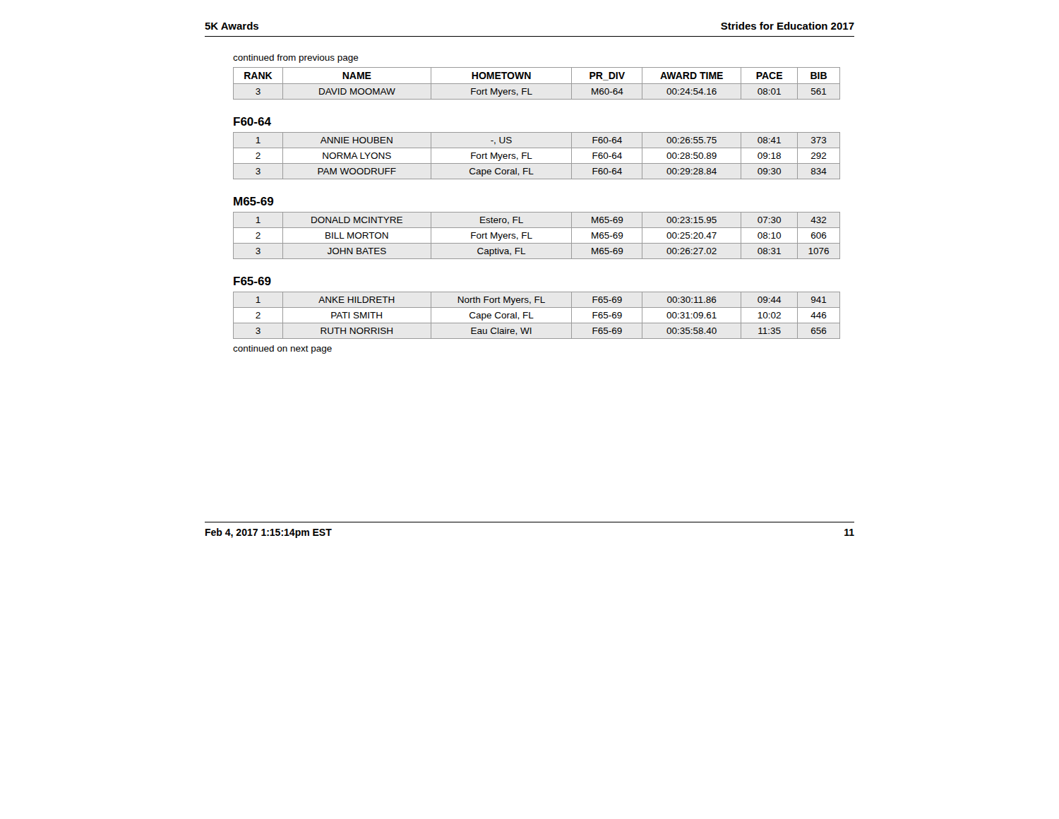5K Awards Strides for Education 2017
continued from previous page
| RANK | NAME | HOMETOWN | PR_DIV | AWARD TIME | PACE | BIB |
| --- | --- | --- | --- | --- | --- | --- |
| 3 | DAVID MOOMAW | Fort Myers, FL | M60-64 | 00:24:54.16 | 08:01 | 561 |
F60-64
| 1 | ANNIE HOUBEN | -, US | F60-64 | 00:26:55.75 | 08:41 | 373 |
| 2 | NORMA LYONS | Fort Myers, FL | F60-64 | 00:28:50.89 | 09:18 | 292 |
| 3 | PAM WOODRUFF | Cape Coral, FL | F60-64 | 00:29:28.84 | 09:30 | 834 |
M65-69
| 1 | DONALD MCINTYRE | Estero, FL | M65-69 | 00:23:15.95 | 07:30 | 432 |
| 2 | BILL MORTON | Fort Myers, FL | M65-69 | 00:25:20.47 | 08:10 | 606 |
| 3 | JOHN BATES | Captiva, FL | M65-69 | 00:26:27.02 | 08:31 | 1076 |
F65-69
| 1 | ANKE HILDRETH | North Fort Myers, FL | F65-69 | 00:30:11.86 | 09:44 | 941 |
| 2 | PATI SMITH | Cape Coral, FL | F65-69 | 00:31:09.61 | 10:02 | 446 |
| 3 | RUTH NORRISH | Eau Claire, WI | F65-69 | 00:35:58.40 | 11:35 | 656 |
continued on next page
Feb 4, 2017 1:15:14pm EST 11